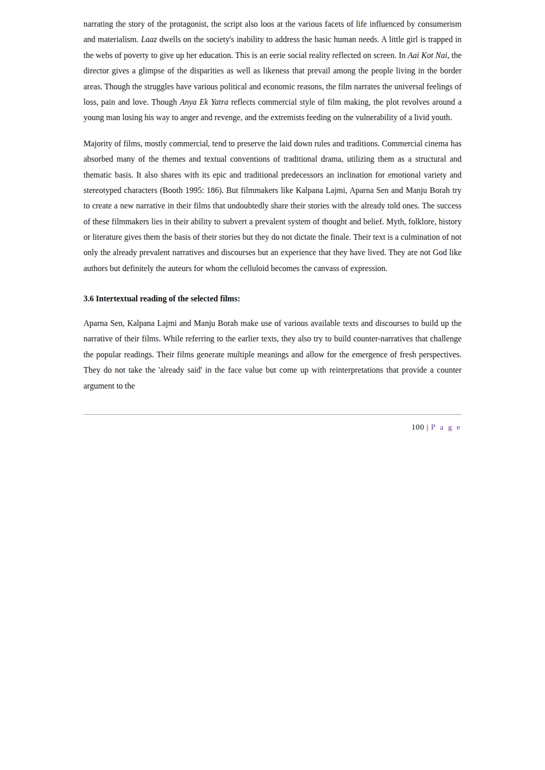narrating the story of the protagonist, the script also loos at the various facets of life influenced by consumerism and materialism. Laaz dwells on the society's inability to address the basic human needs. A little girl is trapped in the webs of poverty to give up her education. This is an eerie social reality reflected on screen. In Aai Kot Nai, the director gives a glimpse of the disparities as well as likeness that prevail among the people living in the border areas. Though the struggles have various political and economic reasons, the film narrates the universal feelings of loss, pain and love. Though Anya Ek Yatra reflects commercial style of film making, the plot revolves around a young man losing his way to anger and revenge, and the extremists feeding on the vulnerability of a livid youth.
Majority of films, mostly commercial, tend to preserve the laid down rules and traditions. Commercial cinema has absorbed many of the themes and textual conventions of traditional drama, utilizing them as a structural and thematic basis. It also shares with its epic and traditional predecessors an inclination for emotional variety and stereotyped characters (Booth 1995: 186). But filmmakers like Kalpana Lajmi, Aparna Sen and Manju Borah try to create a new narrative in their films that undoubtedly share their stories with the already told ones. The success of these filmmakers lies in their ability to subvert a prevalent system of thought and belief. Myth, folklore, history or literature gives them the basis of their stories but they do not dictate the finale. Their text is a culmination of not only the already prevalent narratives and discourses but an experience that they have lived. They are not God like authors but definitely the auteurs for whom the celluloid becomes the canvass of expression.
3.6 Intertextual reading of the selected films:
Aparna Sen, Kalpana Lajmi and Manju Borah make use of various available texts and discourses to build up the narrative of their films. While referring to the earlier texts, they also try to build counter-narratives that challenge the popular readings. Their films generate multiple meanings and allow for the emergence of fresh perspectives. They do not take the 'already said' in the face value but come up with reinterpretations that provide a counter argument to the
100 | P a g e